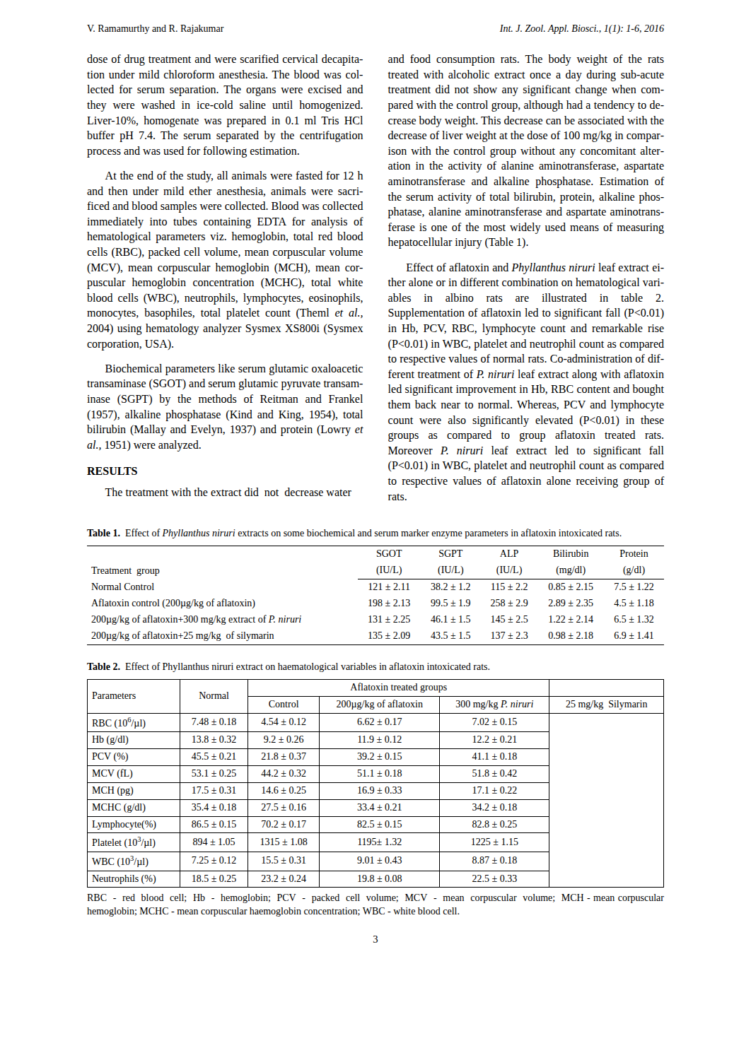V. Ramamurthy and R. Rajakumar Int. J. Zool. Appl. Biosci., 1(1): 1-6, 2016
dose of drug treatment and were scarified cervical decapitation under mild chloroform anesthesia. The blood was collected for serum separation. The organs were excised and they were washed in ice-cold saline until homogenized. Liver-10%, homogenate was prepared in 0.1 ml Tris HCl buffer pH 7.4. The serum separated by the centrifugation process and was used for following estimation.
At the end of the study, all animals were fasted for 12 h and then under mild ether anesthesia, animals were sacrificed and blood samples were collected. Blood was collected immediately into tubes containing EDTA for analysis of hematological parameters viz. hemoglobin, total red blood cells (RBC), packed cell volume, mean corpuscular volume (MCV), mean corpuscular hemoglobin (MCH), mean corpuscular hemoglobin concentration (MCHC), total white blood cells (WBC), neutrophils, lymphocytes, eosinophils, monocytes, basophiles, total platelet count (Theml et al., 2004) using hematology analyzer Sysmex XS800i (Sysmex corporation, USA).
Biochemical parameters like serum glutamic oxaloacetic transaminase (SGOT) and serum glutamic pyruvate transaminase (SGPT) by the methods of Reitman and Frankel (1957), alkaline phosphatase (Kind and King, 1954), total bilirubin (Mallay and Evelyn, 1937) and protein (Lowry et al., 1951) were analyzed.
RESULTS
The treatment with the extract did not decrease water
and food consumption rats. The body weight of the rats treated with alcoholic extract once a day during sub-acute treatment did not show any significant change when compared with the control group, although had a tendency to decrease body weight. This decrease can be associated with the decrease of liver weight at the dose of 100 mg/kg in comparison with the control group without any concomitant alteration in the activity of alanine aminotransferase, aspartate aminotransferase and alkaline phosphatase. Estimation of the serum activity of total bilirubin, protein, alkaline phosphatase, alanine aminotransferase and aspartate aminotransferase is one of the most widely used means of measuring hepatocellular injury (Table 1).
Effect of aflatoxin and Phyllanthus niruri leaf extract either alone or in different combination on hematological variables in albino rats are illustrated in table 2. Supplementation of aflatoxin led to significant fall (P<0.01) in Hb, PCV, RBC, lymphocyte count and remarkable rise (P<0.01) in WBC, platelet and neutrophil count as compared to respective values of normal rats. Co-administration of different treatment of P. niruri leaf extract along with aflatoxin led significant improvement in Hb, RBC content and bought them back near to normal. Whereas, PCV and lymphocyte count were also significantly elevated (P<0.01) in these groups as compared to group aflatoxin treated rats. Moreover P. niruri leaf extract led to significant fall (P<0.01) in WBC, platelet and neutrophil count as compared to respective values of aflatoxin alone receiving group of rats.
Table 1. Effect of Phyllanthus niruri extracts on some biochemical and serum marker enzyme parameters in aflatoxin intoxicated rats.
| Treatment group | SGOT | SGPT | ALP | Bilirubin | Protein |
| --- | --- | --- | --- | --- | --- |
| (IU/L) | (IU/L) | (IU/L) | (mg/dl) | (g/dl) |
| Normal Control | 121 ± 2.11 | 38.2 ± 1.2 | 115 ± 2.2 | 0.85 ± 2.15 | 7.5 ± 1.22 |
| Aflatoxin control (200µg/kg of aflatoxin) | 198 ± 2.13 | 99.5 ± 1.9 | 258 ± 2.9 | 2.89 ± 2.35 | 4.5 ± 1.18 |
| 200µg/kg of aflatoxin+300 mg/kg extract of P. niruri | 131 ± 2.25 | 46.1 ± 1.5 | 145 ± 2.5 | 1.22 ± 2.14 | 6.5 ± 1.32 |
| 200µg/kg of aflatoxin+25 mg/kg of silymarin | 135 ± 2.09 | 43.5 ± 1.5 | 137 ± 2.3 | 0.98 ± 2.18 | 6.9 ± 1.41 |
Table 2. Effect of Phyllanthus niruri extract on haematological variables in aflatoxin intoxicated rats.
| Parameters | Normal | Aflatoxin treated groups |
| --- | --- | --- |
| Control | 200µg/kg of aflatoxin | 300 mg/kg P. niruri | 25 mg/kg Silymarin |
| RBC (10 6 /µl) | 7.48 ± 0.18 | 4.54 ± 0.12 | 6.62 ± 0.17 | 7.02 ± 0.15 |
| Hb (g/dl) | 13.8 ± 0.32 | 9.2 ± 0.26 | 11.9 ± 0.12 | 12.2 ± 0.21 |
| PCV (%) | 45.5 ± 0.21 | 21.8 ± 0.37 | 39.2 ± 0.15 | 41.1 ± 0.18 |
| MCV (fL) | 53.1 ± 0.25 | 44.2 ± 0.32 | 51.1 ± 0.18 | 51.8 ± 0.42 |
| MCH (pg) | 17.5 ± 0.31 | 14.6 ± 0.25 | 16.9 ± 0.33 | 17.1 ± 0.22 |
| MCHC (g/dl) | 35.4 ± 0.18 | 27.5 ± 0.16 | 33.4 ± 0.21 | 34.2 ± 0.18 |
| Lymphocyte(%) | 86.5 ± 0.15 | 70.2 ± 0.17 | 82.5 ± 0.15 | 82.8 ± 0.25 |
| Platelet (10 3 /µl) | 894 ± 1.05 | 1315 ± 1.08 | 1195± 1.32 | 1225 ± 1.15 |
| WBC (10 3 /µl) | 7.25 ± 0.12 | 15.5 ± 0.31 | 9.01 ± 0.43 | 8.87 ± 0.18 |
| Neutrophils (%) | 18.5 ± 0.25 | 23.2 ± 0.24 | 19.8 ± 0.08 | 22.5 ± 0.33 |
RBC - red blood cell; Hb - hemoglobin; PCV - packed cell volume; MCV - mean corpuscular volume; MCH - mean corpuscular hemoglobin; MCHC - mean corpuscular haemoglobin concentration; WBC - white blood cell.
3